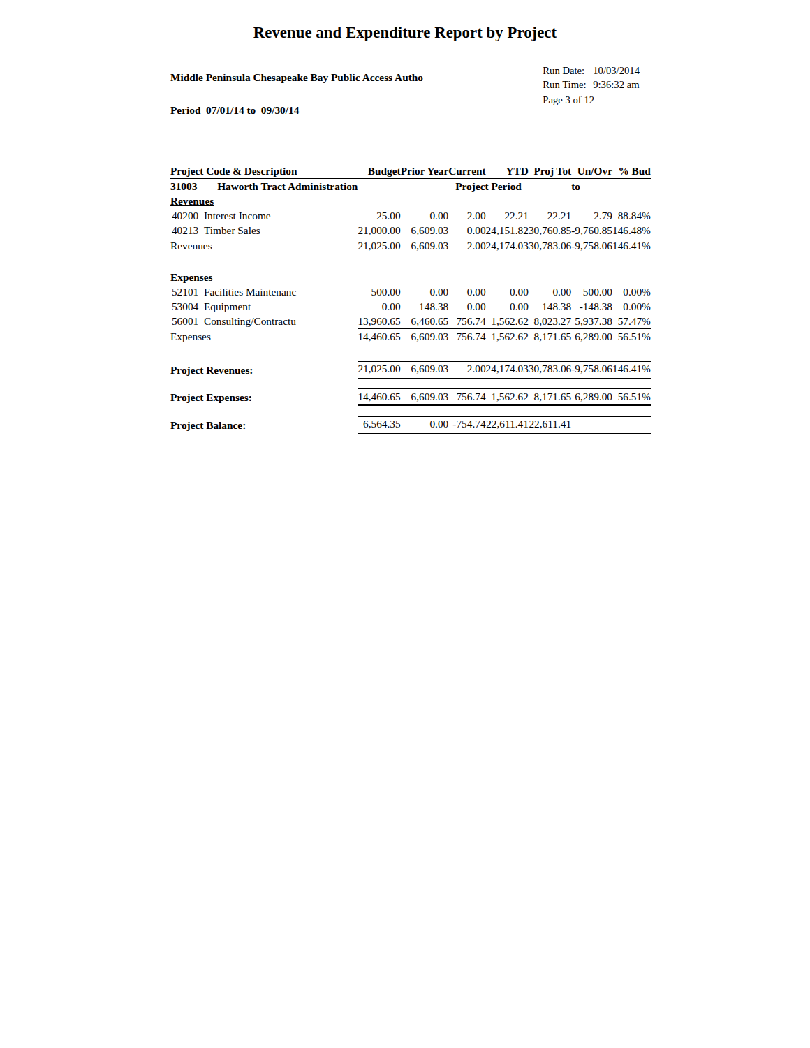Revenue and Expenditure Report by Project
| Run Date: | 10/03/2014 |
| Run Time: | 9:36:32 am |
Page 3 of 12
Middle Peninsula Chesapeake Bay Public Access Autho
Period 07/01/14 to 09/30/14
| Project Code & Description | Budget | Prior Year | Current | YTD | Proj Tot | Un/Ovr | % Bud |
| --- | --- | --- | --- | --- | --- | --- | --- |
| 31003 Haworth Tract Administration | | Project Period | | to | |
| Revenues | |
| 40200 Interest Income | 25.00 | 0.00 | 2.00 | 22.21 | 22.21 | 2.79 | 88.84% |
| 40213 Timber Sales | 21,000.00 | 6,609.03 | 0.00 | 24,151.82 | 30,760.85 | -9,760.85 | 146.48% |
| Revenues | 21,025.00 | 6,609.03 | 2.00 | 24,174.03 | 30,783.06 | -9,758.06 | 146.41% |
| Expenses | |
| 52101 Facilities Maintenanc | 500.00 | 0.00 | 0.00 | 0.00 | 0.00 | 500.00 | 0.00% |
| 53004 Equipment | 0.00 | 148.38 | 0.00 | 0.00 | 148.38 | -148.38 | 0.00% |
| 56001 Consulting/Contractu | 13,960.65 | 6,460.65 | 756.74 | 1,562.62 | 8,023.27 | 5,937.38 | 57.47% |
| Expenses | 14,460.65 | 6,609.03 | 756.74 | 1,562.62 | 8,171.65 | 6,289.00 | 56.51% |
| Project Revenues: | 21,025.00 | 6,609.03 | 2.00 | 24,174.03 | 30,783.06 | -9,758.06 | 146.41% |
| Project Expenses: | 14,460.65 | 6,609.03 | 756.74 | 1,562.62 | 8,171.65 | 6,289.00 | 56.51% |
| Project Balance: | 6,564.35 | 0.00 | -754.74 | 22,611.41 | 22,611.41 | | |